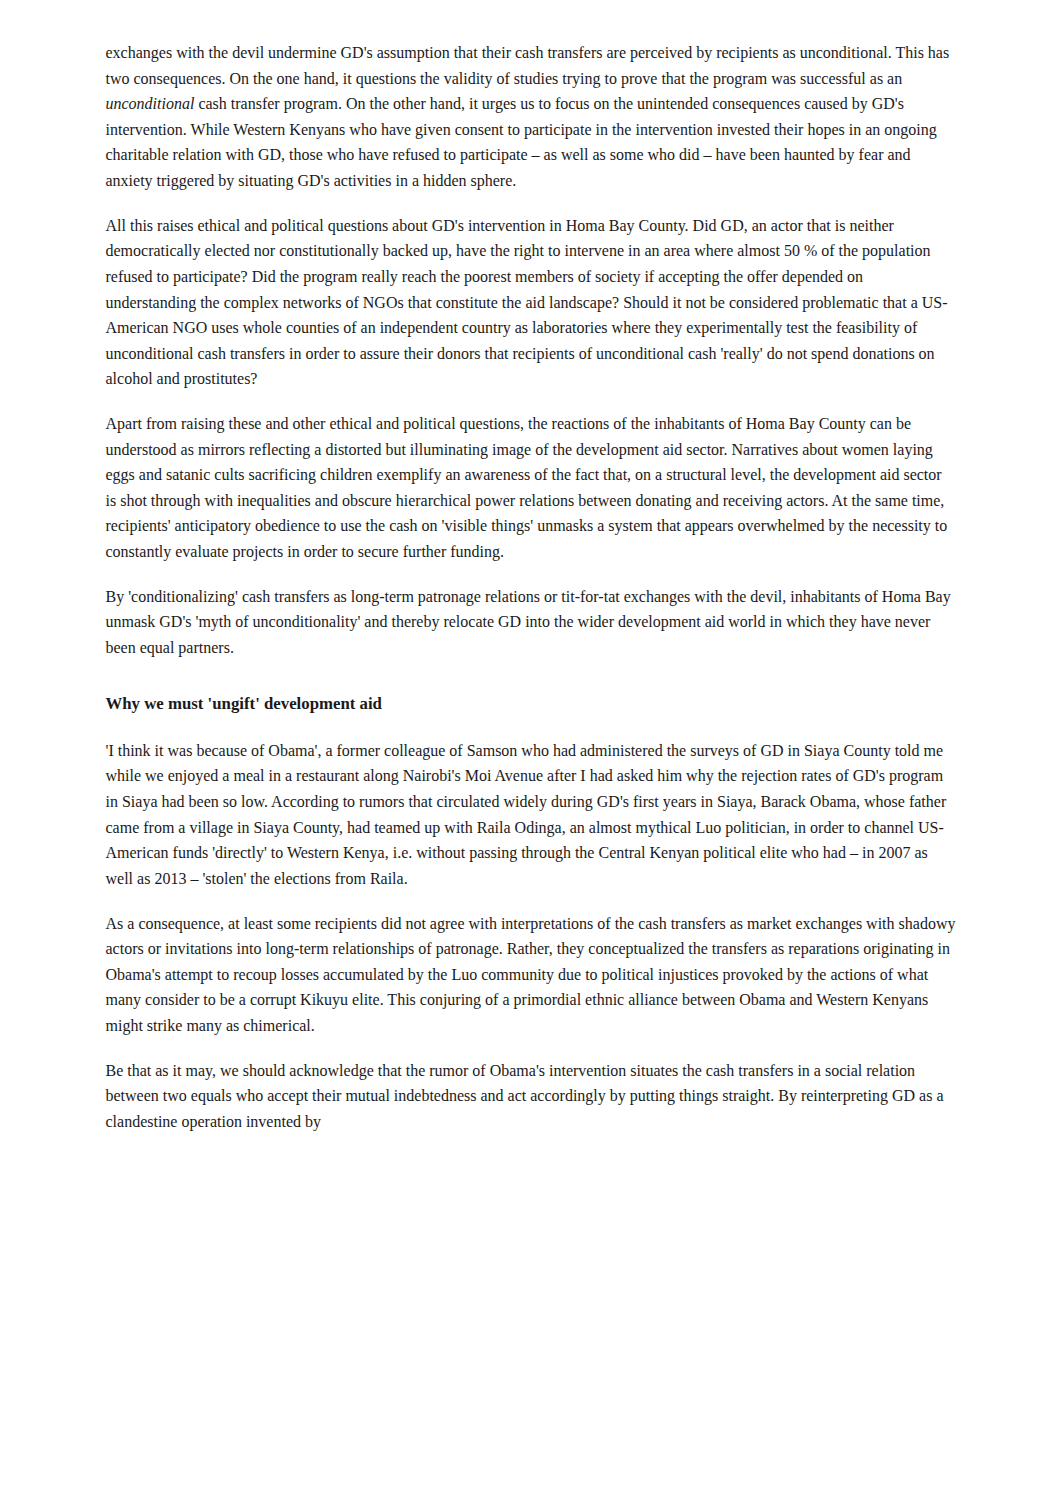exchanges with the devil undermine GD's assumption that their cash transfers are perceived by recipients as unconditional. This has two consequences. On the one hand, it questions the validity of studies trying to prove that the program was successful as an unconditional cash transfer program. On the other hand, it urges us to focus on the unintended consequences caused by GD's intervention. While Western Kenyans who have given consent to participate in the intervention invested their hopes in an ongoing charitable relation with GD, those who have refused to participate – as well as some who did – have been haunted by fear and anxiety triggered by situating GD's activities in a hidden sphere.
All this raises ethical and political questions about GD's intervention in Homa Bay County. Did GD, an actor that is neither democratically elected nor constitutionally backed up, have the right to intervene in an area where almost 50 % of the population refused to participate? Did the program really reach the poorest members of society if accepting the offer depended on understanding the complex networks of NGOs that constitute the aid landscape? Should it not be considered problematic that a US-American NGO uses whole counties of an independent country as laboratories where they experimentally test the feasibility of unconditional cash transfers in order to assure their donors that recipients of unconditional cash 'really' do not spend donations on alcohol and prostitutes?
Apart from raising these and other ethical and political questions, the reactions of the inhabitants of Homa Bay County can be understood as mirrors reflecting a distorted but illuminating image of the development aid sector. Narratives about women laying eggs and satanic cults sacrificing children exemplify an awareness of the fact that, on a structural level, the development aid sector is shot through with inequalities and obscure hierarchical power relations between donating and receiving actors. At the same time, recipients' anticipatory obedience to use the cash on 'visible things' unmasks a system that appears overwhelmed by the necessity to constantly evaluate projects in order to secure further funding.
By 'conditionalizing' cash transfers as long-term patronage relations or tit-for-tat exchanges with the devil, inhabitants of Homa Bay unmask GD's 'myth of unconditionality' and thereby relocate GD into the wider development aid world in which they have never been equal partners.
Why we must 'ungift' development aid
'I think it was because of Obama', a former colleague of Samson who had administered the surveys of GD in Siaya County told me while we enjoyed a meal in a restaurant along Nairobi's Moi Avenue after I had asked him why the rejection rates of GD's program in Siaya had been so low. According to rumors that circulated widely during GD's first years in Siaya, Barack Obama, whose father came from a village in Siaya County, had teamed up with Raila Odinga, an almost mythical Luo politician, in order to channel US-American funds 'directly' to Western Kenya, i.e. without passing through the Central Kenyan political elite who had – in 2007 as well as 2013 – 'stolen' the elections from Raila.
As a consequence, at least some recipients did not agree with interpretations of the cash transfers as market exchanges with shadowy actors or invitations into long-term relationships of patronage. Rather, they conceptualized the transfers as reparations originating in Obama's attempt to recoup losses accumulated by the Luo community due to political injustices provoked by the actions of what many consider to be a corrupt Kikuyu elite. This conjuring of a primordial ethnic alliance between Obama and Western Kenyans might strike many as chimerical.
Be that as it may, we should acknowledge that the rumor of Obama's intervention situates the cash transfers in a social relation between two equals who accept their mutual indebtedness and act accordingly by putting things straight. By reinterpreting GD as a clandestine operation invented by